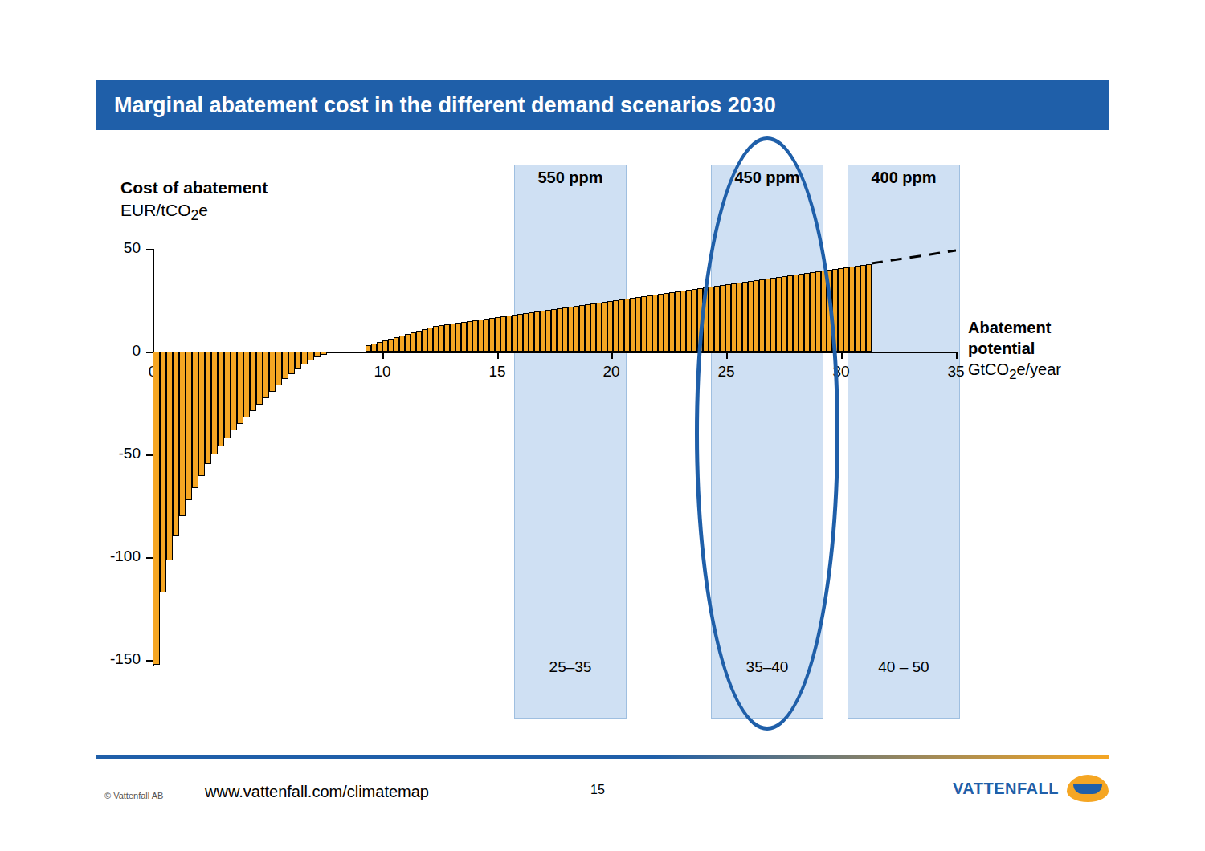Marginal abatement cost in the different demand scenarios 2030
550 ppm
450 ppm
400 ppm
25–35
35–40
40 – 50
Cost of abatement
EUR/tCO2e
Abatement
potential
GtCO2e/year
50
0
-50
-100
-150
0
5
10
15
20
25
30
35
© Vattenfall AB
www.vattenfall.com/climatemap
15
VATTENFALL